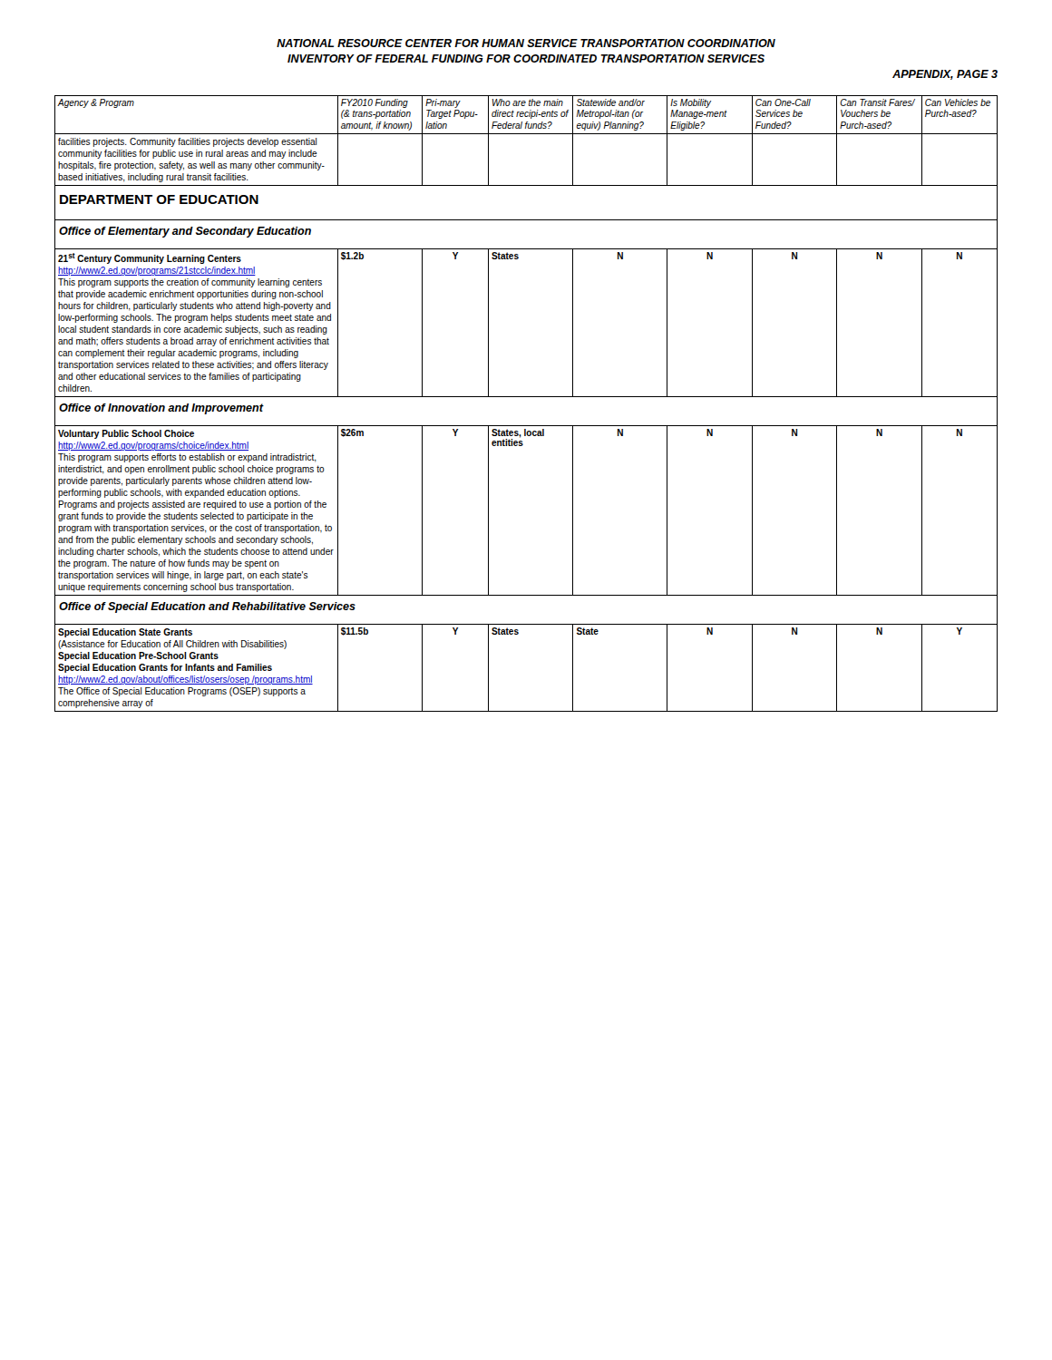NATIONAL RESOURCE CENTER FOR HUMAN SERVICE TRANSPORTATION COORDINATION
INVENTORY OF FEDERAL FUNDING FOR COORDINATED TRANSPORTATION SERVICES
APPENDIX, PAGE 3
| Agency & Program | FY2010 Funding (& trans-portation amount, if known) | Pri-mary Target Popu-lation | Who are the main direct recipi-ents of Federal funds? | Statewide and/or Metropol-itan (or equiv) Planning? | Is Mobility Manage-ment Eligible? | Can One-Call Services be Funded? | Can Transit Fares/ Vouchers be Purch-ased? | Can Vehicles be Purch-ased? |
| --- | --- | --- | --- | --- | --- | --- | --- | --- |
| facilities projects. Community facilities projects develop essential community facilities for public use in rural areas and may include hospitals, fire protection, safety, as well as many other community-based initiatives, including rural transit facilities. | | | | | | | | |
| DEPARTMENT OF EDUCATION |
| Office of Elementary and Secondary Education |
| 21 st Century Community Learning Centers http://www2.ed.gov/programs/21stcclc/index.html This program supports the creation of community learning centers that provide academic enrichment opportunities during non-school hours for children, particularly students who attend high-poverty and low-performing schools. The program helps students meet state and local student standards in core academic subjects, such as reading and math; offers students a broad array of enrichment activities that can complement their regular academic programs, including transportation services related to these activities; and offers literacy and other educational services to the families of participating children. | $1.2b | Y | States | N | N | N | N | N |
| Office of Innovation and Improvement |
| Voluntary Public School Choice http://www2.ed.gov/programs/choice/index.html This program supports efforts to establish or expand intradistrict, interdistrict, and open enrollment public school choice programs to provide parents, particularly parents whose children attend low-performing public schools, with expanded education options. Programs and projects assisted are required to use a portion of the grant funds to provide the students selected to participate in the program with transportation services, or the cost of transportation, to and from the public elementary schools and secondary schools, including charter schools, which the students choose to attend under the program. The nature of how funds may be spent on transportation services will hinge, in large part, on each state's unique requirements concerning school bus transportation. | $26m | Y | States, local entities | N | N | N | N | N |
| Office of Special Education and Rehabilitative Services |
| Special Education State Grants (Assistance for Education of All Children with Disabilities) Special Education Pre-School Grants Special Education Grants for Infants and Families http://www2.ed.gov/about/offices/list/osers/osep /programs.html The Office of Special Education Programs (OSEP) supports a comprehensive array of | $11.5b | Y | States | State | N | N | N | Y |